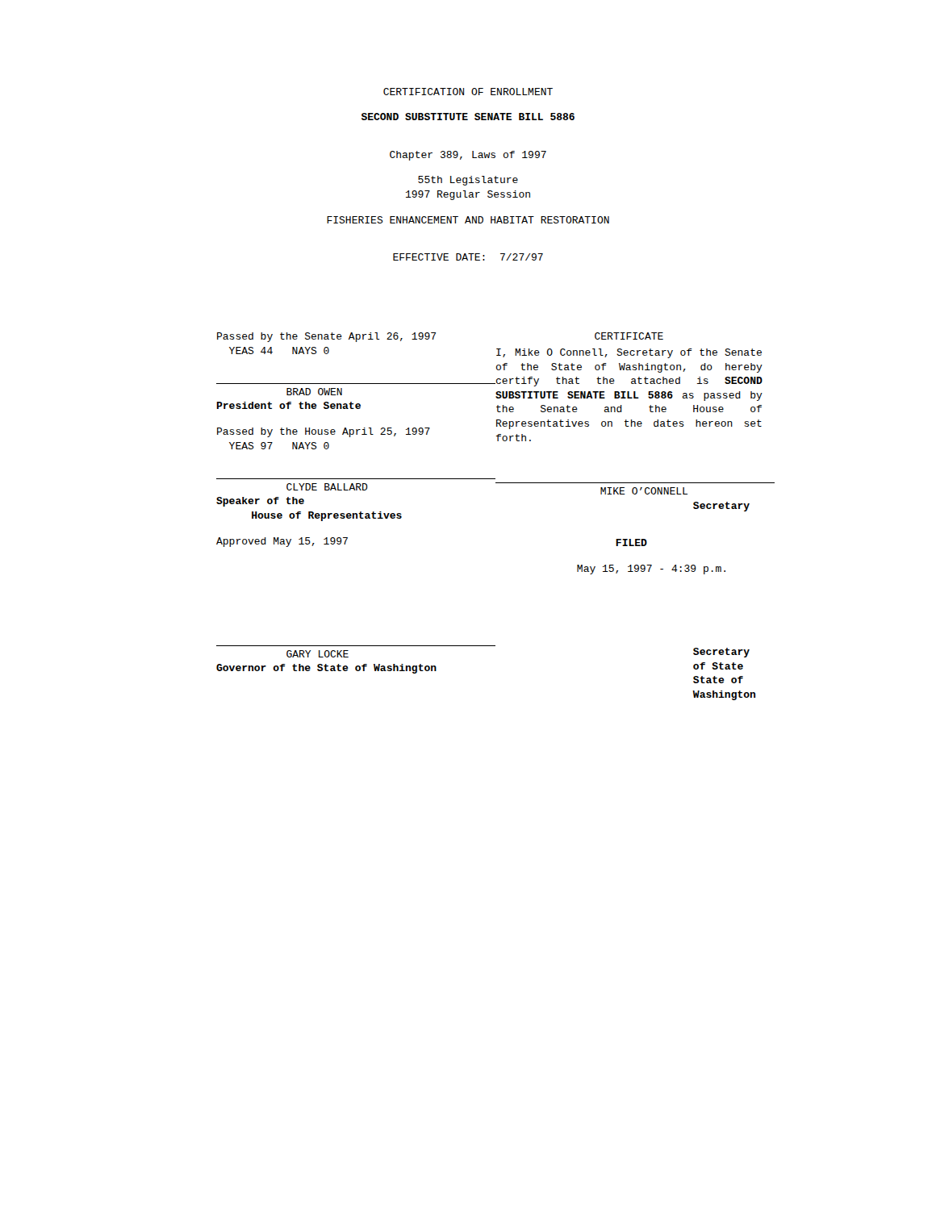CERTIFICATION OF ENROLLMENT
SECOND SUBSTITUTE SENATE BILL 5886
Chapter 389, Laws of 1997
55th Legislature
1997 Regular Session
FISHERIES ENHANCEMENT AND HABITAT RESTORATION
EFFECTIVE DATE: 7/27/97
Passed by the Senate April 26, 1997
YEAS 44 NAYS 0
BRAD OWEN
President of the Senate
Passed by the House April 25, 1997
YEAS 97 NAYS 0
CLYDE BALLARD
Speaker of the
House of Representatives
Approved May 15, 1997
CERTIFICATE
I, Mike O Connell, Secretary of the Senate of the State of Washington, do hereby certify that the attached is SECOND SUBSTITUTE SENATE BILL 5886 as passed by the Senate and the House of Representatives on the dates hereon set forth.
MIKE O’CONNELL
Secretary
FILED
May 15, 1997 - 4:39 p.m.
GARY LOCKE
Governor of the State of Washington
Secretary of State
State of Washington